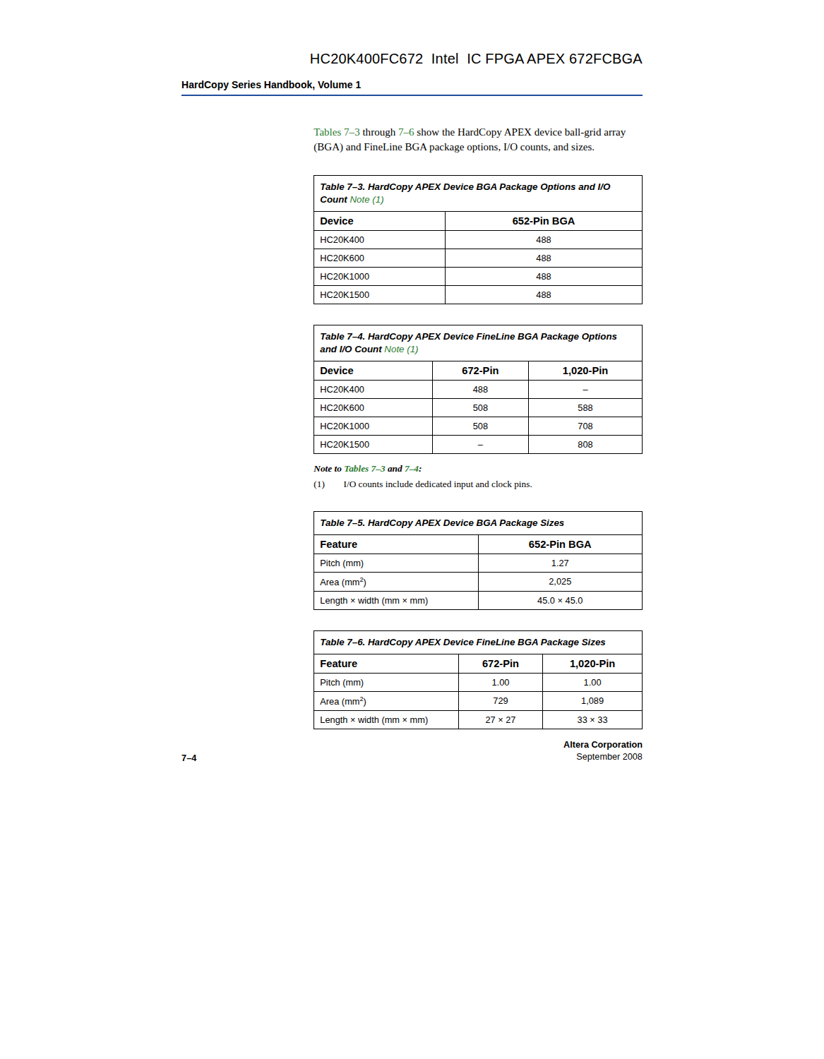HC20K400FC672 Intel IC FPGA APEX 672FCBGA
HardCopy Series Handbook, Volume 1
Tables 7–3 through 7–6 show the HardCopy APEX device ball-grid array (BGA) and FineLine BGA package options, I/O counts, and sizes.
Table 7–3. HardCopy APEX Device BGA Package Options and I/O Count Note (1)
| Device | 652-Pin BGA |
| --- | --- |
| HC20K400 | 488 |
| HC20K600 | 488 |
| HC20K1000 | 488 |
| HC20K1500 | 488 |
Table 7–4. HardCopy APEX Device FineLine BGA Package Options and I/O Count Note (1)
| Device | 672-Pin | 1,020-Pin |
| --- | --- | --- |
| HC20K400 | 488 | – |
| HC20K600 | 508 | 588 |
| HC20K1000 | 508 | 708 |
| HC20K1500 | – | 808 |
Note to Tables 7–3 and 7–4:
(1) I/O counts include dedicated input and clock pins.
Table 7–5. HardCopy APEX Device BGA Package Sizes
| Feature | 652-Pin BGA |
| --- | --- |
| Pitch (mm) | 1.27 |
| Area (mm 2 ) | 2,025 |
| Length × width (mm × mm) | 45.0 × 45.0 |
Table 7–6. HardCopy APEX Device FineLine BGA Package Sizes
| Feature | 672-Pin | 1,020-Pin |
| --- | --- | --- |
| Pitch (mm) | 1.00 | 1.00 |
| Area (mm 2 ) | 729 | 1,089 |
| Length × width (mm × mm) | 27 × 27 | 33 × 33 |
7–4
Altera Corporation
September 2008